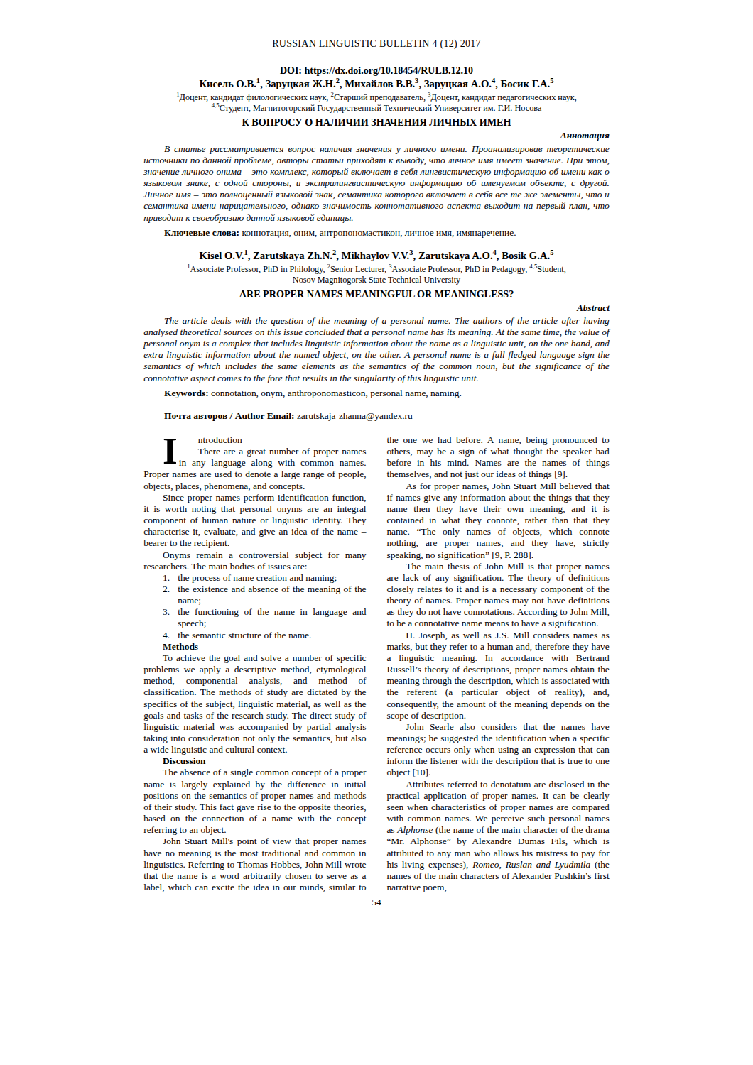RUSSIAN LINGUISTIC BULLETIN 4 (12) 2017
DOI: https://dx.doi.org/10.18454/RULB.12.10
Кисель О.В.1, Заруцкая Ж.Н.2, Михайлов В.В.3, Заруцкая А.О.4, Босик Г.А.5
1Доцент, кандидат филологических наук, 2Старший преподаватель, 3Доцент, кандидат педагогических наук,
4,5Студент, Магнитогорский Государственный Технический Университет им. Г.И. Носова
К ВОПРОСУ О НАЛИЧИИ ЗНАЧЕНИЯ ЛИЧНЫХ ИМЕН
Аннотация
В статье рассматривается вопрос наличия значения у личного имени. Проанализировав теоретические источники по данной проблеме, авторы статьи приходят к выводу, что личное имя имеет значение. При этом, значение личного онима – это комплекс, который включает в себя лингвистическую информацию об имени как о языковом знаке, с одной стороны, и экстралингвистическую информацию об именуемом объекте, с другой. Личное имя – это полноценный языковой знак, семантика которого включает в себя все те же элементы, что и семантика имени нарицательного, однако значимость коннотативного аспекта выходит на первый план, что приводит к своеобразию данной языковой единицы.
Ключевые слова: коннотация, оним, антропономастикон, личное имя, имянаречение.
Kisel O.V.1, Zarutskaya Zh.N.2, Mikhaylov V.V.3, Zarutskaya A.O.4, Bosik G.A.5
1Associate Professor, PhD in Philology, 2Senior Lecturer, 3Associate Professor, PhD in Pedagogy, 4,5Student,
Nosov Magnitogorsk State Technical University
ARE PROPER NAMES MEANINGFUL OR MEANINGLESS?
Abstract
The article deals with the question of the meaning of a personal name. The authors of the article after having analysed theoretical sources on this issue concluded that a personal name has its meaning. At the same time, the value of personal onym is a complex that includes linguistic information about the name as a linguistic unit, on the one hand, and extra-linguistic information about the named object, on the other. A personal name is a full-fledged language sign the semantics of which includes the same elements as the semantics of the common noun, but the significance of the connotative aspect comes to the fore that results in the singularity of this linguistic unit.
Keywords: connotation, onym, anthroponomasticon, personal name, naming.
Почта авторов / Author Email: zarutskaja-zhanna@yandex.ru
Introduction
There are a great number of proper names in any language along with common names. Proper names are used to denote a large range of people, objects, places, phenomena, and concepts.
Since proper names perform identification function, it is worth noting that personal onyms are an integral component of human nature or linguistic identity. They characterise it, evaluate, and give an idea of the name – bearer to the recipient.
Onyms remain a controversial subject for many researchers. The main bodies of issues are:
1. the process of name creation and naming;
2. the existence and absence of the meaning of the name;
3. the functioning of the name in language and speech;
4. the semantic structure of the name.
Methods
To achieve the goal and solve a number of specific problems we apply a descriptive method, etymological method, componential analysis, and method of classification. The methods of study are dictated by the specifics of the subject, linguistic material, as well as the goals and tasks of the research study. The direct study of linguistic material was accompanied by partial analysis taking into consideration not only the semantics, but also a wide linguistic and cultural context.
Discussion
The absence of a single common concept of a proper name is largely explained by the difference in initial positions on the semantics of proper names and methods of their study. This fact gave rise to the opposite theories, based on the connection of a name with the concept referring to an object.
John Stuart Mill's point of view that proper names have no meaning is the most traditional and common in linguistics. Referring to Thomas Hobbes, John Mill wrote that the name is a word arbitrarily chosen to serve as a label, which can excite the idea in our minds, similar to the one we had before. A name, being pronounced to others, may be a sign of what thought the speaker had before in his mind. Names are the names of things themselves, and not just our ideas of things [9].
As for proper names, John Stuart Mill believed that if names give any information about the things that they name then they have their own meaning, and it is contained in what they connote, rather than that they name. “The only names of objects, which connote nothing, are proper names, and they have, strictly speaking, no signification” [9, P. 288].
The main thesis of John Mill is that proper names are lack of any signification. The theory of definitions closely relates to it and is a necessary component of the theory of names. Proper names may not have definitions as they do not have connotations. According to John Mill, to be a connotative name means to have a signification.
H. Joseph, as well as J.S. Mill considers names as marks, but they refer to a human and, therefore they have a linguistic meaning. In accordance with Bertrand Russell’s theory of descriptions, proper names obtain the meaning through the description, which is associated with the referent (a particular object of reality), and, consequently, the amount of the meaning depends on the scope of description.
John Searle also considers that the names have meanings; he suggested the identification when a specific reference occurs only when using an expression that can inform the listener with the description that is true to one object [10].
Attributes referred to denotatum are disclosed in the practical application of proper names. It can be clearly seen when characteristics of proper names are compared with common names. We perceive such personal names as Alphonse (the name of the main character of the drama “Mr. Alphonse” by Alexandre Dumas Fils, which is attributed to any man who allows his mistress to pay for his living expenses), Romeo, Ruslan and Lyudmila (the names of the main characters of Alexander Pushkin’s first narrative poem,
54